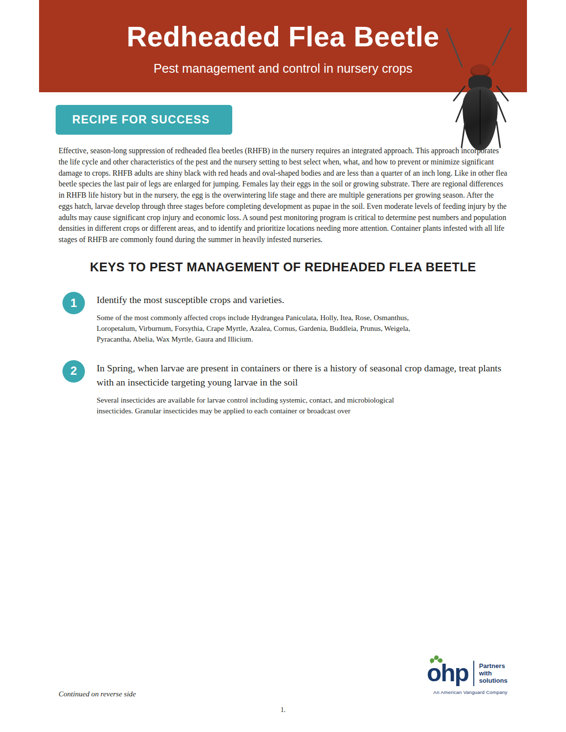Redheaded Flea Beetle
Pest management and control in nursery crops
RECIPE FOR SUCCESS
Effective, season-long suppression of redheaded flea beetles (RHFB) in the nursery requires an integrated approach. This approach incorporates the life cycle and other characteristics of the pest and the nursery setting to best select when, what, and how to prevent or minimize significant damage to crops. RHFB adults are shiny black with red heads and oval-shaped bodies and are less than a quarter of an inch long. Like in other flea beetle species the last pair of legs are enlarged for jumping. Females lay their eggs in the soil or growing substrate. There are regional differences in RHFB life history but in the nursery, the egg is the overwintering life stage and there are multiple generations per growing season. After the eggs hatch, larvae develop through three stages before completing development as pupae in the soil. Even moderate levels of feeding injury by the adults may cause significant crop injury and economic loss. A sound pest monitoring program is critical to determine pest numbers and population densities in different crops or different areas, and to identify and prioritize locations needing more attention. Container plants infested with all life stages of RHFB are commonly found during the summer in heavily infested nurseries.
KEYS TO PEST MANAGEMENT OF REDHEADED FLEA BEETLE
Identify the most susceptible crops and varieties.
Some of the most commonly affected crops include Hydrangea Paniculata, Holly, Itea, Rose, Osmanthus, Loropetalum, Virburnum, Forsythia, Crape Myrtle, Azalea, Cornus, Gardenia, Buddleia, Prunus, Weigela, Pyracantha, Abelia, Wax Myrtle, Gaura and Illicium.
In Spring, when larvae are present in containers or there is a history of seasonal crop damage, treat plants with an insecticide targeting young larvae in the soil
Several insecticides are available for larvae control including systemic, contact, and microbiological insecticides. Granular insecticides may be applied to each container or broadcast over
ohp
Partners
with
solutions
An American Vanguard Company
Continued on reverse side
1.